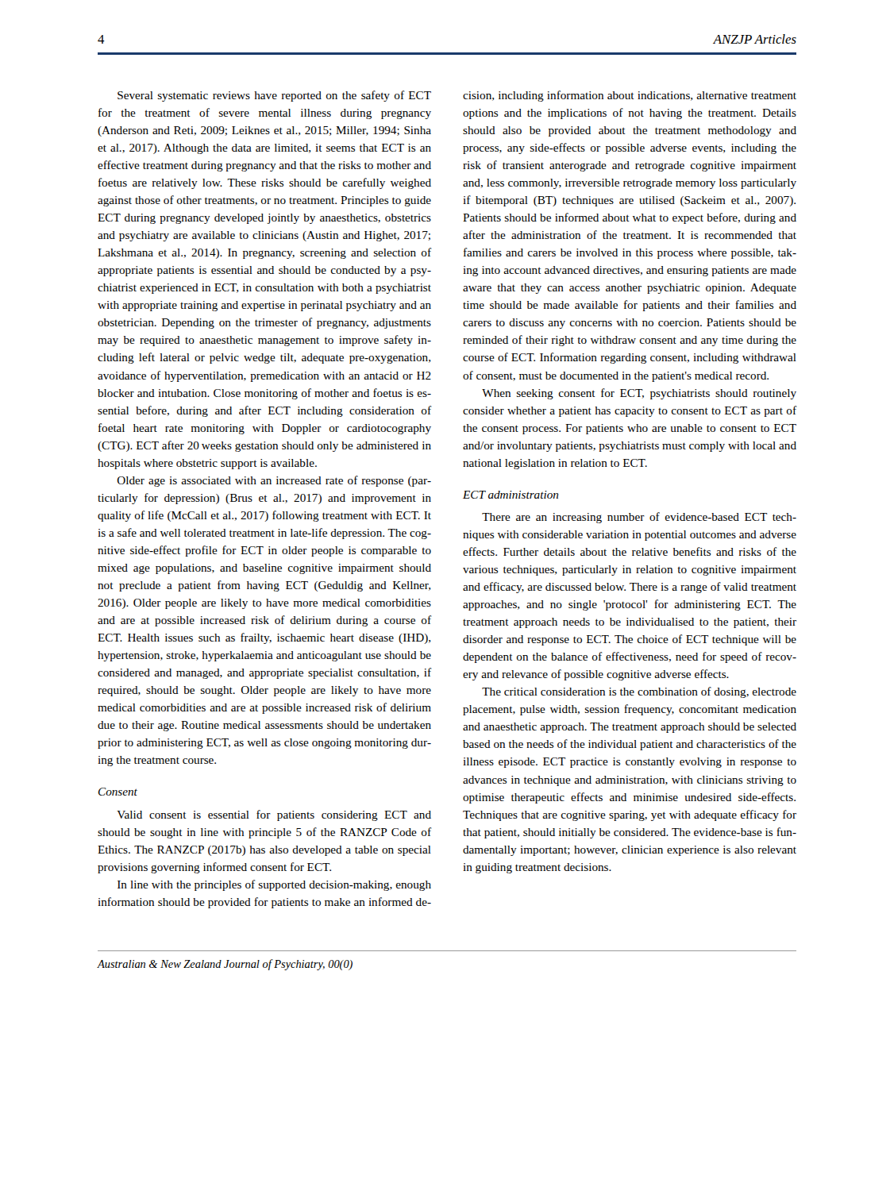4 ANZJP Articles
Several systematic reviews have reported on the safety of ECT for the treatment of severe mental illness during pregnancy (Anderson and Reti, 2009; Leiknes et al., 2015; Miller, 1994; Sinha et al., 2017). Although the data are limited, it seems that ECT is an effective treatment during pregnancy and that the risks to mother and foetus are relatively low. These risks should be carefully weighed against those of other treatments, or no treatment. Principles to guide ECT during pregnancy developed jointly by anaesthetics, obstetrics and psychiatry are available to clinicians (Austin and Highet, 2017; Lakshmana et al., 2014). In pregnancy, screening and selection of appropriate patients is essential and should be conducted by a psychiatrist experienced in ECT, in consultation with both a psychiatrist with appropriate training and expertise in perinatal psychiatry and an obstetrician. Depending on the trimester of pregnancy, adjustments may be required to anaesthetic management to improve safety including left lateral or pelvic wedge tilt, adequate pre-oxygenation, avoidance of hyperventilation, premedication with an antacid or H2 blocker and intubation. Close monitoring of mother and foetus is essential before, during and after ECT including consideration of foetal heart rate monitoring with Doppler or cardiotocography (CTG). ECT after 20 weeks gestation should only be administered in hospitals where obstetric support is available.
Older age is associated with an increased rate of response (particularly for depression) (Brus et al., 2017) and improvement in quality of life (McCall et al., 2017) following treatment with ECT. It is a safe and well tolerated treatment in late-life depression. The cognitive side-effect profile for ECT in older people is comparable to mixed age populations, and baseline cognitive impairment should not preclude a patient from having ECT (Geduldig and Kellner, 2016). Older people are likely to have more medical comorbidities and are at possible increased risk of delirium during a course of ECT. Health issues such as frailty, ischaemic heart disease (IHD), hypertension, stroke, hyperkalaemia and anticoagulant use should be considered and managed, and appropriate specialist consultation, if required, should be sought. Older people are likely to have more medical comorbidities and are at possible increased risk of delirium due to their age. Routine medical assessments should be undertaken prior to administering ECT, as well as close ongoing monitoring during the treatment course.
Consent
Valid consent is essential for patients considering ECT and should be sought in line with principle 5 of the RANZCP Code of Ethics. The RANZCP (2017b) has also developed a table on special provisions governing informed consent for ECT.
In line with the principles of supported decision-making, enough information should be provided for patients to make an informed decision, including information about indications, alternative treatment options and the implications of not having the treatment. Details should also be provided about the treatment methodology and process, any side-effects or possible adverse events, including the risk of transient anterograde and retrograde cognitive impairment and, less commonly, irreversible retrograde memory loss particularly if bitemporal (BT) techniques are utilised (Sackeim et al., 2007). Patients should be informed about what to expect before, during and after the administration of the treatment. It is recommended that families and carers be involved in this process where possible, taking into account advanced directives, and ensuring patients are made aware that they can access another psychiatric opinion. Adequate time should be made available for patients and their families and carers to discuss any concerns with no coercion. Patients should be reminded of their right to withdraw consent and any time during the course of ECT. Information regarding consent, including withdrawal of consent, must be documented in the patient's medical record.
When seeking consent for ECT, psychiatrists should routinely consider whether a patient has capacity to consent to ECT as part of the consent process. For patients who are unable to consent to ECT and/or involuntary patients, psychiatrists must comply with local and national legislation in relation to ECT.
ECT administration
There are an increasing number of evidence-based ECT techniques with considerable variation in potential outcomes and adverse effects. Further details about the relative benefits and risks of the various techniques, particularly in relation to cognitive impairment and efficacy, are discussed below. There is a range of valid treatment approaches, and no single 'protocol' for administering ECT. The treatment approach needs to be individualised to the patient, their disorder and response to ECT. The choice of ECT technique will be dependent on the balance of effectiveness, need for speed of recovery and relevance of possible cognitive adverse effects.
The critical consideration is the combination of dosing, electrode placement, pulse width, session frequency, concomitant medication and anaesthetic approach. The treatment approach should be selected based on the needs of the individual patient and characteristics of the illness episode. ECT practice is constantly evolving in response to advances in technique and administration, with clinicians striving to optimise therapeutic effects and minimise undesired side-effects. Techniques that are cognitive sparing, yet with adequate efficacy for that patient, should initially be considered. The evidence-base is fundamentally important; however, clinician experience is also relevant in guiding treatment decisions.
Australian & New Zealand Journal of Psychiatry, 00(0)